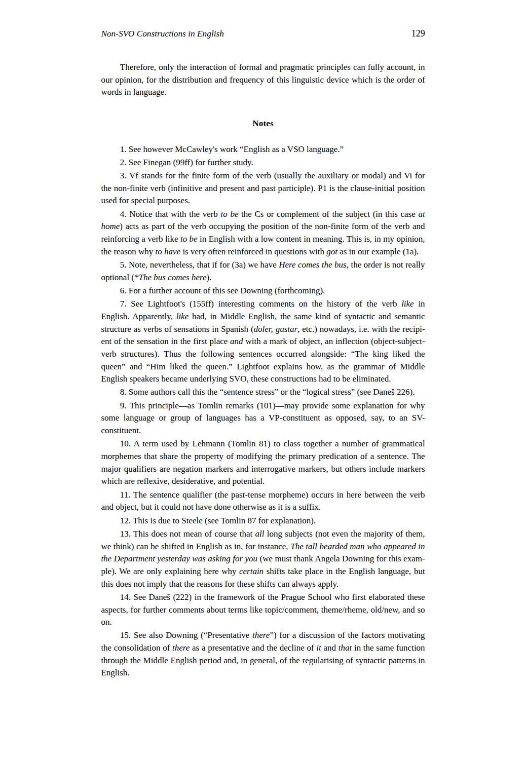Non-SVO Constructions in English 129
Therefore, only the interaction of formal and pragmatic principles can fully account, in our opinion, for the distribution and frequency of this linguistic device which is the order of words in language.
Notes
See however McCawley's work “English as a VSO language.”
See Finegan (99ff) for further study.
Vf stands for the finite form of the verb (usually the auxiliary or modal) and Vi for the non-finite verb (infinitive and present and past participle). P1 is the clause-initial position used for special purposes.
Notice that with the verb to be the Cs or complement of the subject (in this case at home) acts as part of the verb occupying the position of the non-finite form of the verb and reinforcing a verb like to be in English with a low content in meaning. This is, in my opinion, the reason why to have is very often reinforced in questions with got as in our example (1a).
Note, nevertheless, that if for (3a) we have Here comes the bus, the order is not really optional (*The bus comes here).
For a further account of this see Downing (forthcoming).
See Lightfoot's (155ff) interesting comments on the history of the verb like in English. Apparently, like had, in Middle English, the same kind of syntactic and semantic structure as verbs of sensations in Spanish (doler, gustar, etc.) nowadays, i.e. with the recipient of the sensation in the first place and with a mark of object, an inflection (object-subject-verb structures). Thus the following sentences occurred alongside: “The king liked the queen” and “Him liked the queen.” Lightfoot explains how, as the grammar of Middle English speakers became underlying SVO, these constructions had to be eliminated.
Some authors call this the “sentence stress” or the “logical stress” (see Daneš 226).
This principle—as Tomlin remarks (101)—may provide some explanation for why some language or group of languages has a VP-constituent as opposed, say, to an SV-constituent.
A term used by Lehmann (Tomlin 81) to class together a number of grammatical morphemes that share the property of modifying the primary predication of a sentence. The major qualifiers are negation markers and interrogative markers, but others include markers which are reflexive, desiderative, and potential.
The sentence qualifier (the past-tense morpheme) occurs in here between the verb and object, but it could not have done otherwise as it is a suffix.
This is due to Steele (see Tomlin 87 for explanation).
This does not mean of course that all long subjects (not even the majority of them, we think) can be shifted in English as in, for instance, The tall bearded man who appeared in the Department yesterday was asking for you (we must thank Angela Downing for this example). We are only explaining here why certain shifts take place in the English language, but this does not imply that the reasons for these shifts can always apply.
See Daneš (222) in the framework of the Prague School who first elaborated these aspects, for further comments about terms like topic/comment, theme/rheme, old/new, and so on.
See also Downing (“Presentative there”) for a discussion of the factors motivating the consolidation of there as a presentative and the decline of it and that in the same function through the Middle English period and, in general, of the regularising of syntactic patterns in English.